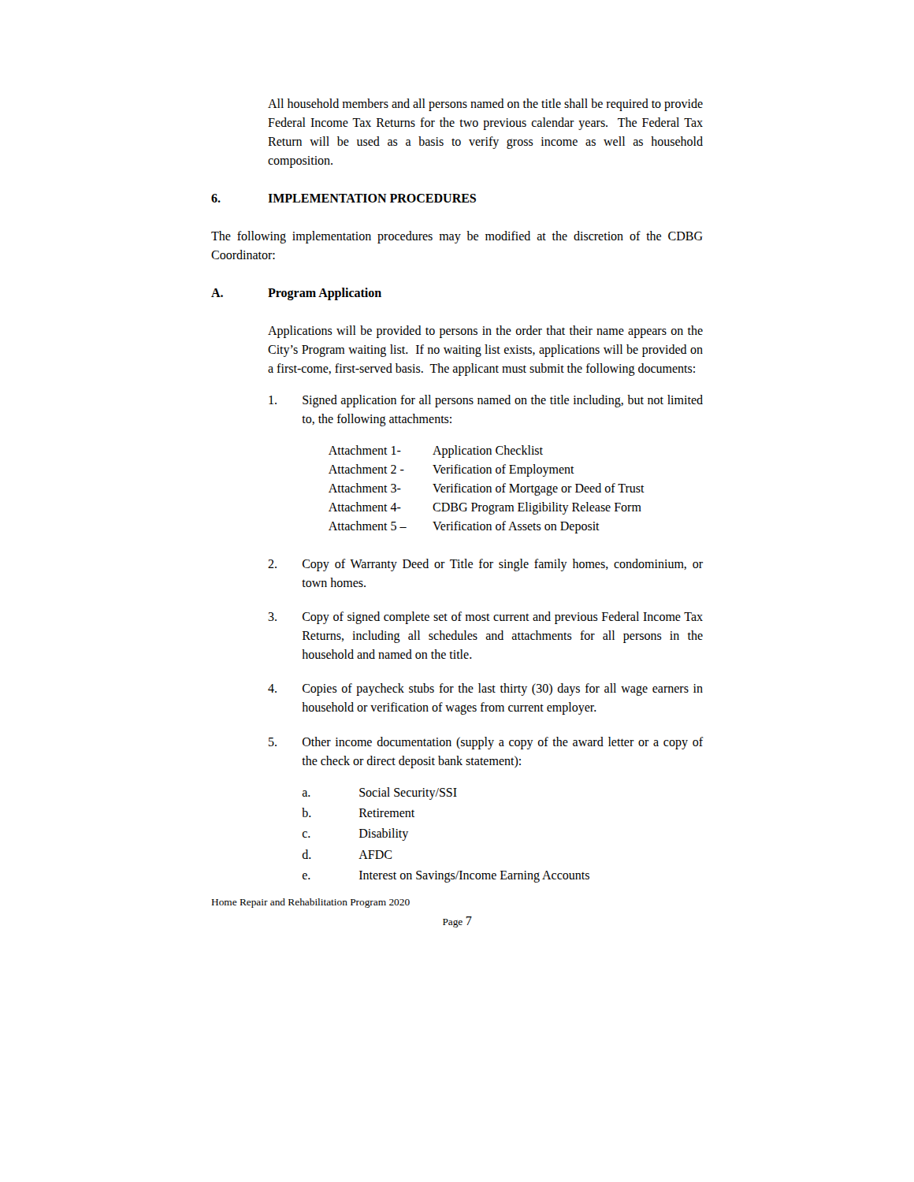All household members and all persons named on the title shall be required to provide Federal Income Tax Returns for the two previous calendar years. The Federal Tax Return will be used as a basis to verify gross income as well as household composition.
6. IMPLEMENTATION PROCEDURES
The following implementation procedures may be modified at the discretion of the CDBG Coordinator:
A. Program Application
Applications will be provided to persons in the order that their name appears on the City’s Program waiting list. If no waiting list exists, applications will be provided on a first-come, first-served basis. The applicant must submit the following documents:
Signed application for all persons named on the title including, but not limited to, the following attachments:
| Attachment 1- | Application Checklist |
| Attachment 2 - | Verification of Employment |
| Attachment 3- | Verification of Mortgage or Deed of Trust |
| Attachment 4- | CDBG Program Eligibility Release Form |
| Attachment 5 – | Verification of Assets on Deposit |
Copy of Warranty Deed or Title for single family homes, condominium, or town homes.
Copy of signed complete set of most current and previous Federal Income Tax Returns, including all schedules and attachments for all persons in the household and named on the title.
Copies of paycheck stubs for the last thirty (30) days for all wage earners in household or verification of wages from current employer.
Other income documentation (supply a copy of the award letter or a copy of the check or direct deposit bank statement):
Social Security/SSI
Retirement
Disability
AFDC
Interest on Savings/Income Earning Accounts
Home Repair and Rehabilitation Program 2020
Page 7